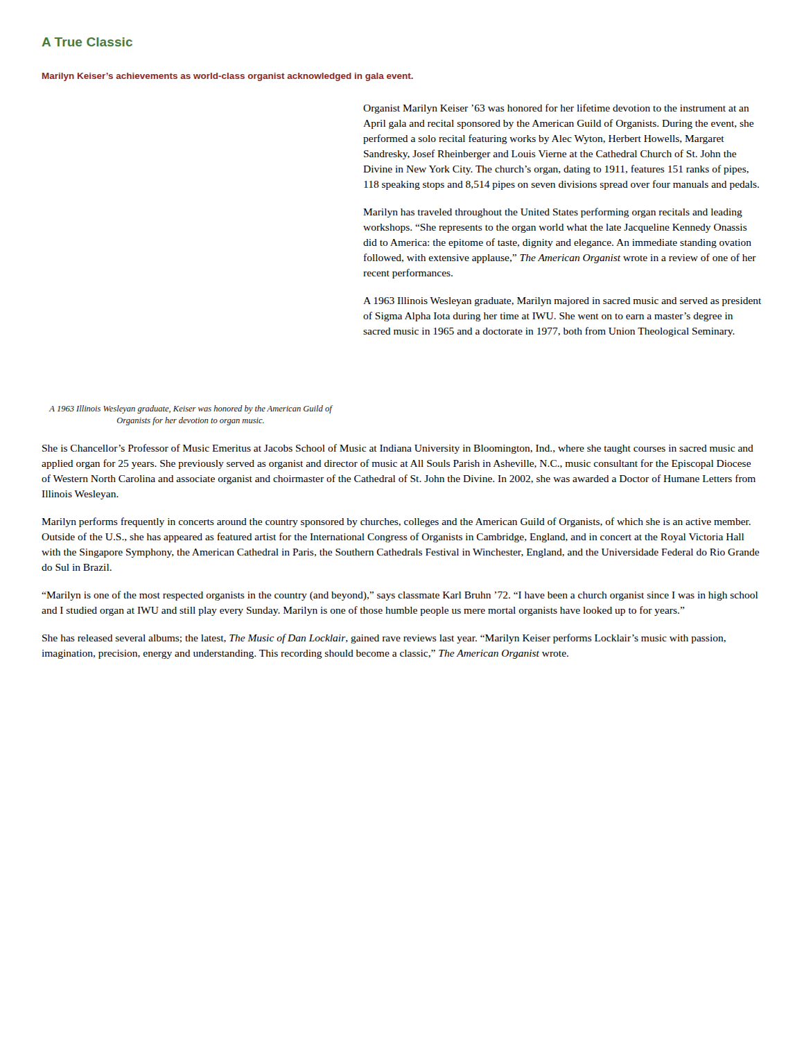A True Classic
Marilyn Keiser’s achievements as world-class organist acknowledged in gala event.
A 1963 Illinois Wesleyan graduate, Keiser was honored by the American Guild of Organists for her devotion to organ music.
Organist Marilyn Keiser ’63 was honored for her lifetime devotion to the instrument at an April gala and recital sponsored by the American Guild of Organists. During the event, she performed a solo recital featuring works by Alec Wyton, Herbert Howells, Margaret Sandresky, Josef Rheinberger and Louis Vierne at the Cathedral Church of St. John the Divine in New York City. The church’s organ, dating to 1911, features 151 ranks of pipes, 118 speaking stops and 8,514 pipes on seven divisions spread over four manuals and pedals.
Marilyn has traveled throughout the United States performing organ recitals and leading workshops. “She represents to the organ world what the late Jacqueline Kennedy Onassis did to America: the epitome of taste, dignity and elegance. An immediate standing ovation followed, with extensive applause,” The American Organist wrote in a review of one of her recent performances.
A 1963 Illinois Wesleyan graduate, Marilyn majored in sacred music and served as president of Sigma Alpha Iota during her time at IWU. She went on to earn a master’s degree in sacred music in 1965 and a doctorate in 1977, both from Union Theological Seminary.
She is Chancellor’s Professor of Music Emeritus at Jacobs School of Music at Indiana University in Bloomington, Ind., where she taught courses in sacred music and applied organ for 25 years. She previously served as organist and director of music at All Souls Parish in Asheville, N.C., music consultant for the Episcopal Diocese of Western North Carolina and associate organist and choirmaster of the Cathedral of St. John the Divine. In 2002, she was awarded a Doctor of Humane Letters from Illinois Wesleyan.
Marilyn performs frequently in concerts around the country sponsored by churches, colleges and the American Guild of Organists, of which she is an active member. Outside of the U.S., she has appeared as featured artist for the International Congress of Organists in Cambridge, England, and in concert at the Royal Victoria Hall with the Singapore Symphony, the American Cathedral in Paris, the Southern Cathedrals Festival in Winchester, England, and the Universidade Federal do Rio Grande do Sul in Brazil.
“Marilyn is one of the most respected organists in the country (and beyond),” says classmate Karl Bruhn ’72. “I have been a church organist since I was in high school and I studied organ at IWU and still play every Sunday. Marilyn is one of those humble people us mere mortal organists have looked up to for years.”
She has released several albums; the latest, The Music of Dan Locklair, gained rave reviews last year. “Marilyn Keiser performs Locklair’s music with passion, imagination, precision, energy and understanding. This recording should become a classic,” The American Organist wrote.